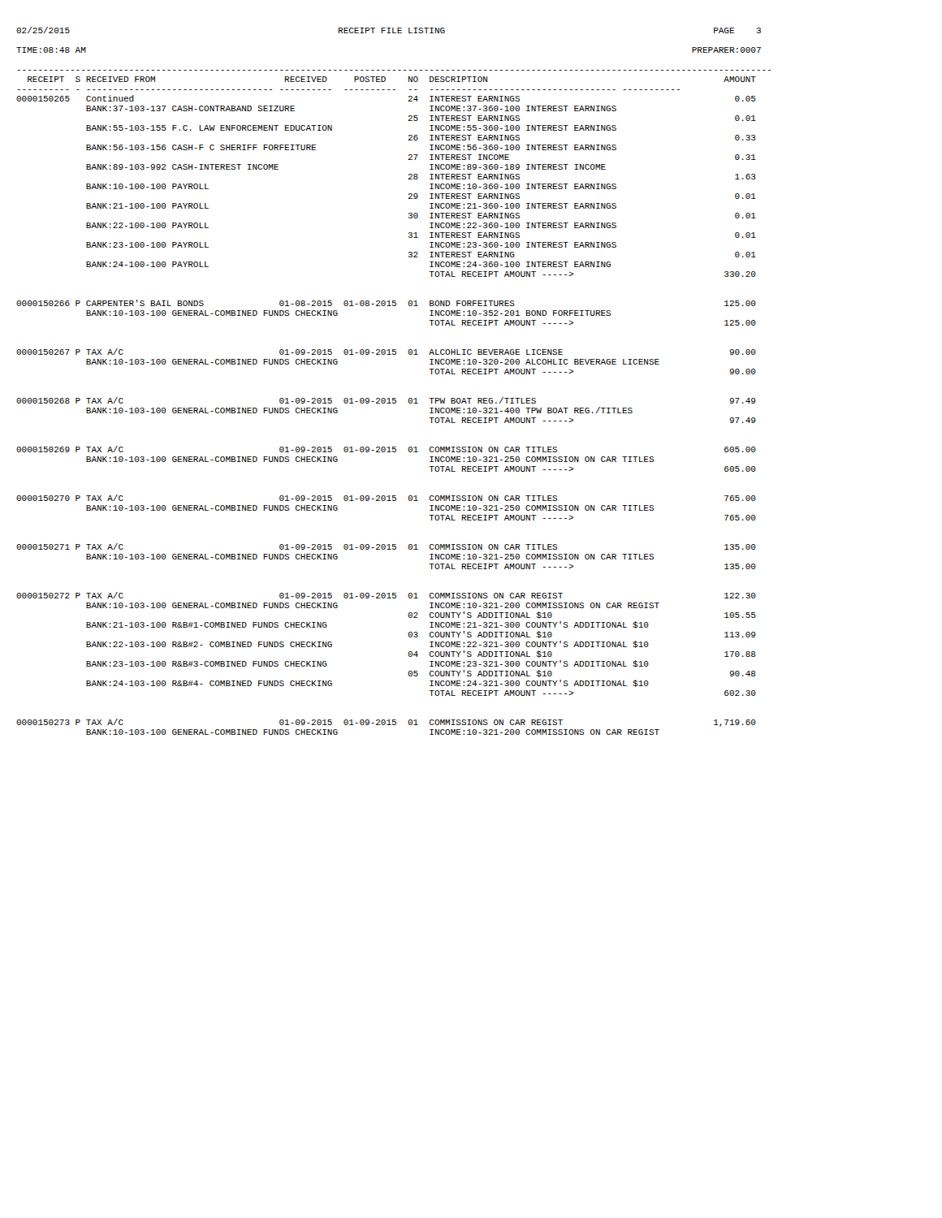02/25/2015 RECEIPT FILE LISTING PAGE 3 TIME:08:48 AM PREPARER:0007 --------------------------------------------------------------------------------------------------------------------------------------------- RECEIPT S RECEIVED FROM RECEIVED POSTED NO DESCRIPTION AMOUNT ---------- - ----------------------------------- ---------- ---------- -- ----------------------------------- ----------- 0000150265 Continued 24 INTEREST EARNINGS 0.05 BANK:37-103-137 CASH-CONTRABAND SEIZURE INCOME:37-360-100 INTEREST EARNINGS 25 INTEREST EARNINGS 0.01 BANK:55-103-155 F.C. LAW ENFORCEMENT EDUCATION INCOME:55-360-100 INTEREST EARNINGS 26 INTEREST EARNINGS 0.33 BANK:56-103-156 CASH-F C SHERIFF FORFEITURE INCOME:56-360-100 INTEREST EARNINGS 27 INTEREST INCOME 0.31 BANK:89-103-992 CASH-INTEREST INCOME INCOME:89-360-189 INTEREST INCOME 28 INTEREST EARNINGS 1.63 BANK:10-100-100 PAYROLL INCOME:10-360-100 INTEREST EARNINGS 29 INTEREST EARNINGS 0.01 BANK:21-100-100 PAYROLL INCOME:21-360-100 INTEREST EARNINGS 30 INTEREST EARNINGS 0.01 BANK:22-100-100 PAYROLL INCOME:22-360-100 INTEREST EARNINGS 31 INTEREST EARNINGS 0.01 BANK:23-100-100 PAYROLL INCOME:23-360-100 INTEREST EARNINGS 32 INTEREST EARNING 0.01 BANK:24-100-100 PAYROLL INCOME:24-360-100 INTEREST EARNING TOTAL RECEIPT AMOUNT -----> 330.20 0000150266 P CARPENTER'S BAIL BONDS 01-08-2015 01-08-2015 01 BOND FORFEITURES 125.00 BANK:10-103-100 GENERAL-COMBINED FUNDS CHECKING INCOME:10-352-201 BOND FORFEITURES TOTAL RECEIPT AMOUNT -----> 125.00 0000150267 P TAX A/C 01-09-2015 01-09-2015 01 ALCOHLIC BEVERAGE LICENSE 90.00 BANK:10-103-100 GENERAL-COMBINED FUNDS CHECKING INCOME:10-320-200 ALCOHLIC BEVERAGE LICENSE TOTAL RECEIPT AMOUNT -----> 90.00 0000150268 P TAX A/C 01-09-2015 01-09-2015 01 TPW BOAT REG./TITLES 97.49 BANK:10-103-100 GENERAL-COMBINED FUNDS CHECKING INCOME:10-321-400 TPW BOAT REG./TITLES TOTAL RECEIPT AMOUNT -----> 97.49 0000150269 P TAX A/C 01-09-2015 01-09-2015 01 COMMISSION ON CAR TITLES 605.00 BANK:10-103-100 GENERAL-COMBINED FUNDS CHECKING INCOME:10-321-250 COMMISSION ON CAR TITLES TOTAL RECEIPT AMOUNT -----> 605.00 0000150270 P TAX A/C 01-09-2015 01-09-2015 01 COMMISSION ON CAR TITLES 765.00 BANK:10-103-100 GENERAL-COMBINED FUNDS CHECKING INCOME:10-321-250 COMMISSION ON CAR TITLES TOTAL RECEIPT AMOUNT -----> 765.00 0000150271 P TAX A/C 01-09-2015 01-09-2015 01 COMMISSION ON CAR TITLES 135.00 BANK:10-103-100 GENERAL-COMBINED FUNDS CHECKING INCOME:10-321-250 COMMISSION ON CAR TITLES TOTAL RECEIPT AMOUNT -----> 135.00 0000150272 P TAX A/C 01-09-2015 01-09-2015 01 COMMISSIONS ON CAR REGIST 122.30 BANK:10-103-100 GENERAL-COMBINED FUNDS CHECKING INCOME:10-321-200 COMMISSIONS ON CAR REGIST 02 COUNTY'S ADDITIONAL $10 105.55 BANK:21-103-100 R&B#1-COMBINED FUNDS CHECKING INCOME:21-321-300 COUNTY'S ADDITIONAL $10 03 COUNTY'S ADDITIONAL $10 113.09 BANK:22-103-100 R&B#2- COMBINED FUNDS CHECKING INCOME:22-321-300 COUNTY'S ADDITIONAL $10 04 COUNTY'S ADDITIONAL $10 170.88 BANK:23-103-100 R&B#3-COMBINED FUNDS CHECKING INCOME:23-321-300 COUNTY'S ADDITIONAL $10 05 COUNTY'S ADDITIONAL $10 90.48 BANK:24-103-100 R&B#4- COMBINED FUNDS CHECKING INCOME:24-321-300 COUNTY'S ADDITIONAL $10 TOTAL RECEIPT AMOUNT -----> 602.30 0000150273 P TAX A/C 01-09-2015 01-09-2015 01 COMMISSIONS ON CAR REGIST 1,719.60 BANK:10-103-100 GENERAL-COMBINED FUNDS CHECKING INCOME:10-321-200 COMMISSIONS ON CAR REGIST